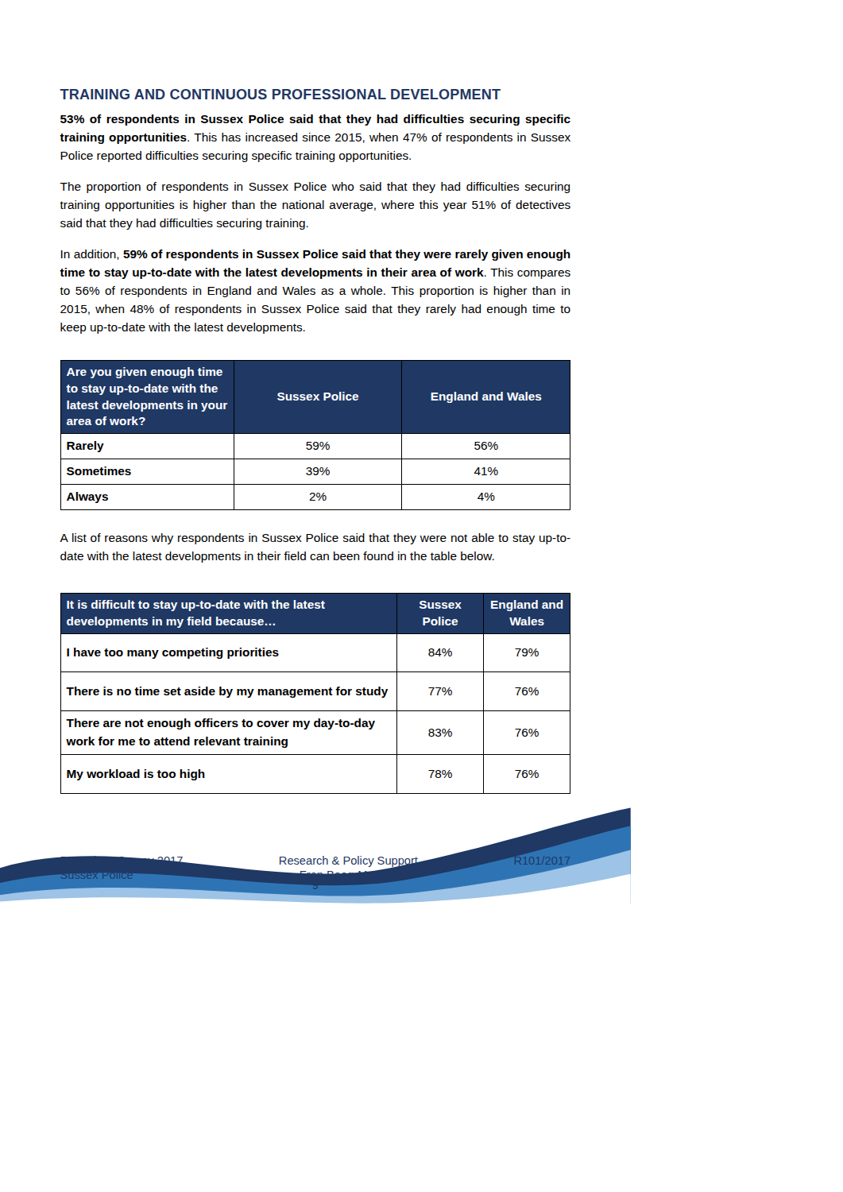Training and Continuous Professional Development
53% of respondents in Sussex Police said that they had difficulties securing specific training opportunities. This has increased since 2015, when 47% of respondents in Sussex Police reported difficulties securing specific training opportunities.
The proportion of respondents in Sussex Police who said that they had difficulties securing training opportunities is higher than the national average, where this year 51% of detectives said that they had difficulties securing training.
In addition, 59% of respondents in Sussex Police said that they were rarely given enough time to stay up-to-date with the latest developments in their area of work. This compares to 56% of respondents in England and Wales as a whole. This proportion is higher than in 2015, when 48% of respondents in Sussex Police said that they rarely had enough time to keep up-to-date with the latest developments.
| Are you given enough time to stay up-to-date with the latest developments in your area of work? | Sussex Police | England and Wales |
| --- | --- | --- |
| Rarely | 59% | 56% |
| Sometimes | 39% | 41% |
| Always | 2% | 4% |
A list of reasons why respondents in Sussex Police said that they were not able to stay up-to-date with the latest developments in their field can been found in the table below.
| It is difficult to stay up-to-date with the latest developments in my field because… | Sussex Police | England and Wales |
| --- | --- | --- |
| I have too many competing priorities | 84% | 79% |
| There is no time set aside by my management for study | 77% | 76% |
| There are not enough officers to cover my day-to-day work for me to attend relevant training | 83% | 76% |
| My workload is too high | 78% | 76% |
Detectives Survey 2017
Sussex Police
Research & Policy Support
Fran Boag-Munroe
R101/2017
9